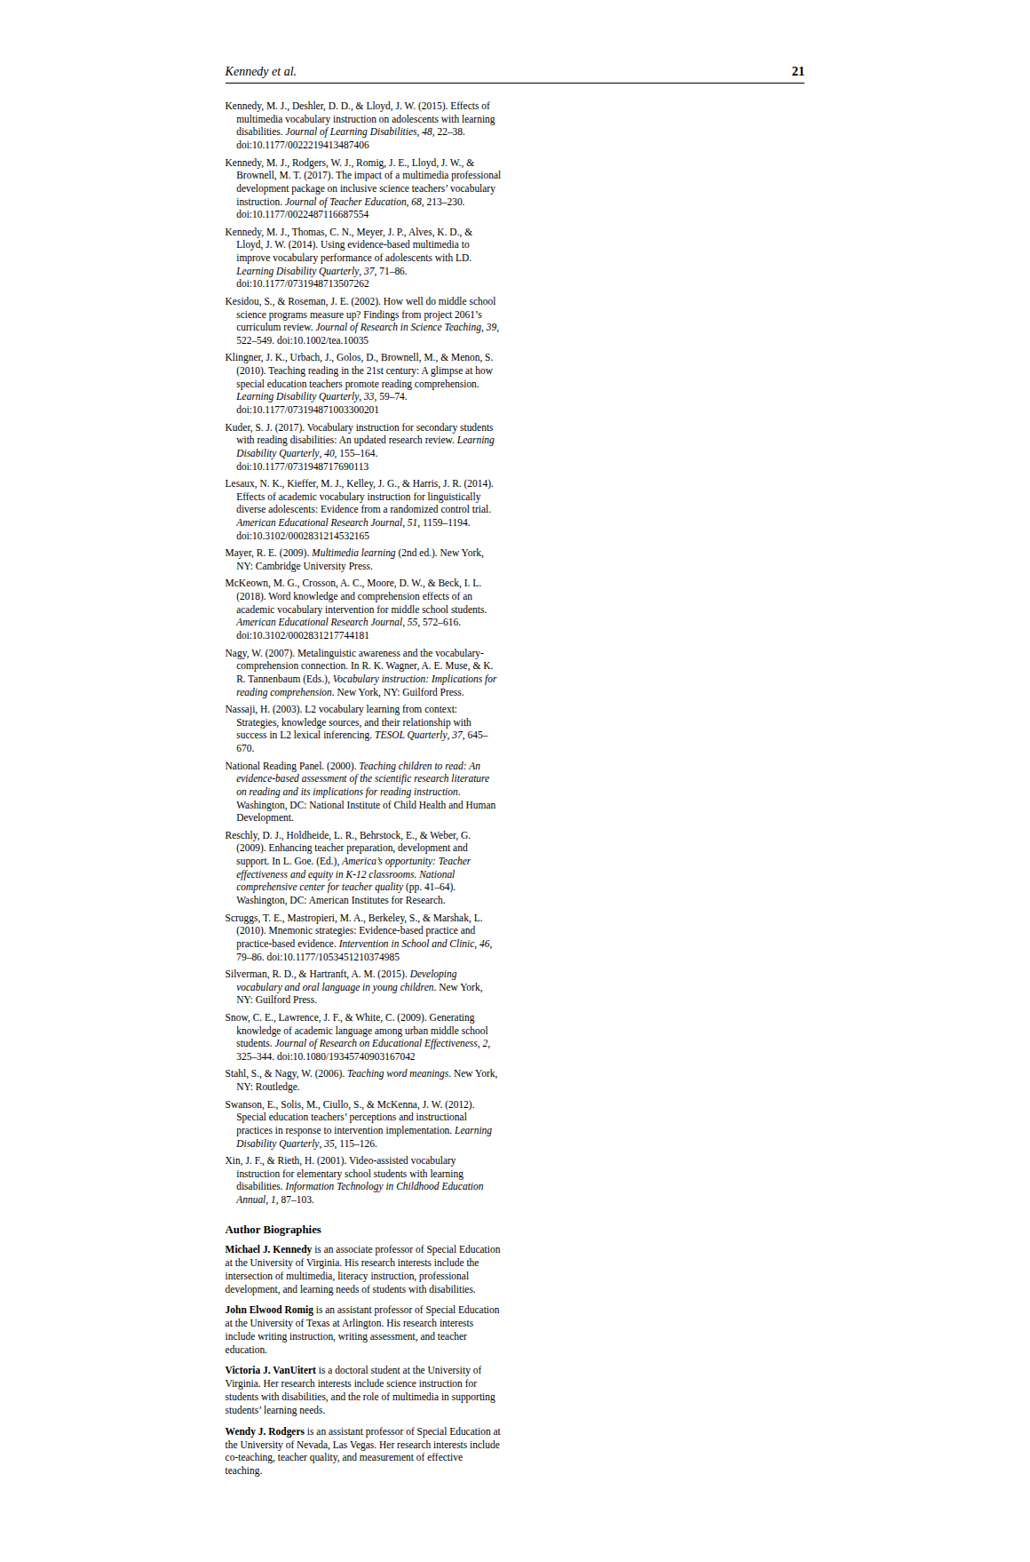Kennedy et al. 21
Kennedy, M. J., Deshler, D. D., & Lloyd, J. W. (2015). Effects of multimedia vocabulary instruction on adolescents with learning disabilities. Journal of Learning Disabilities, 48, 22–38. doi:10.1177/0022219413487406
Kennedy, M. J., Rodgers, W. J., Romig, J. E., Lloyd, J. W., & Brownell, M. T. (2017). The impact of a multimedia professional development package on inclusive science teachers’ vocabulary instruction. Journal of Teacher Education, 68, 213–230. doi:10.1177/0022487116687554
Kennedy, M. J., Thomas, C. N., Meyer, J. P., Alves, K. D., & Lloyd, J. W. (2014). Using evidence-based multimedia to improve vocabulary performance of adolescents with LD. Learning Disability Quarterly, 37, 71–86. doi:10.1177/0731948713507262
Kesidou, S., & Roseman, J. E. (2002). How well do middle school science programs measure up? Findings from project 2061’s curriculum review. Journal of Research in Science Teaching, 39, 522–549. doi:10.1002/tea.10035
Klingner, J. K., Urbach, J., Golos, D., Brownell, M., & Menon, S. (2010). Teaching reading in the 21st century: A glimpse at how special education teachers promote reading comprehension. Learning Disability Quarterly, 33, 59–74. doi:10.1177/073194871003300201
Kuder, S. J. (2017). Vocabulary instruction for secondary students with reading disabilities: An updated research review. Learning Disability Quarterly, 40, 155–164. doi:10.1177/0731948717690113
Lesaux, N. K., Kieffer, M. J., Kelley, J. G., & Harris, J. R. (2014). Effects of academic vocabulary instruction for linguistically diverse adolescents: Evidence from a randomized control trial. American Educational Research Journal, 51, 1159–1194. doi:10.3102/0002831214532165
Mayer, R. E. (2009). Multimedia learning (2nd ed.). New York, NY: Cambridge University Press.
McKeown, M. G., Crosson, A. C., Moore, D. W., & Beck, I. L. (2018). Word knowledge and comprehension effects of an academic vocabulary intervention for middle school students. American Educational Research Journal, 55, 572–616. doi:10.3102/0002831217744181
Nagy, W. (2007). Metalinguistic awareness and the vocabulary-comprehension connection. In R. K. Wagner, A. E. Muse, & K. R. Tannenbaum (Eds.), Vocabulary instruction: Implications for reading comprehension. New York, NY: Guilford Press.
Nassaji, H. (2003). L2 vocabulary learning from context: Strategies, knowledge sources, and their relationship with success in L2 lexical inferencing. TESOL Quarterly, 37, 645–670.
National Reading Panel. (2000). Teaching children to read: An evidence-based assessment of the scientific research literature on reading and its implications for reading instruction. Washington, DC: National Institute of Child Health and Human Development.
Reschly, D. J., Holdheide, L. R., Behrstock, E., & Weber, G. (2009). Enhancing teacher preparation, development and support. In L. Goe. (Ed.), America’s opportunity: Teacher effectiveness and equity in K-12 classrooms. National comprehensive center for teacher quality (pp. 41–64). Washington, DC: American Institutes for Research.
Scruggs, T. E., Mastropieri, M. A., Berkeley, S., & Marshak, L. (2010). Mnemonic strategies: Evidence-based practice and practice-based evidence. Intervention in School and Clinic, 46, 79–86. doi:10.1177/1053451210374985
Silverman, R. D., & Hartranft, A. M. (2015). Developing vocabulary and oral language in young children. New York, NY: Guilford Press.
Snow, C. E., Lawrence, J. F., & White, C. (2009). Generating knowledge of academic language among urban middle school students. Journal of Research on Educational Effectiveness, 2, 325–344. doi:10.1080/19345740903167042
Stahl, S., & Nagy, W. (2006). Teaching word meanings. New York, NY: Routledge.
Swanson, E., Solis, M., Ciullo, S., & McKenna, J. W. (2012). Special education teachers’ perceptions and instructional practices in response to intervention implementation. Learning Disability Quarterly, 35, 115–126.
Xin, J. F., & Rieth, H. (2001). Video-assisted vocabulary instruction for elementary school students with learning disabilities. Information Technology in Childhood Education Annual, 1, 87–103.
Author Biographies
Michael J. Kennedy is an associate professor of Special Education at the University of Virginia. His research interests include the intersection of multimedia, literacy instruction, professional development, and learning needs of students with disabilities.
John Elwood Romig is an assistant professor of Special Education at the University of Texas at Arlington. His research interests include writing instruction, writing assessment, and teacher education.
Victoria J. VanUitert is a doctoral student at the University of Virginia. Her research interests include science instruction for students with disabilities, and the role of multimedia in supporting students’ learning needs.
Wendy J. Rodgers is an assistant professor of Special Education at the University of Nevada, Las Vegas. Her research interests include co-teaching, teacher quality, and measurement of effective teaching.